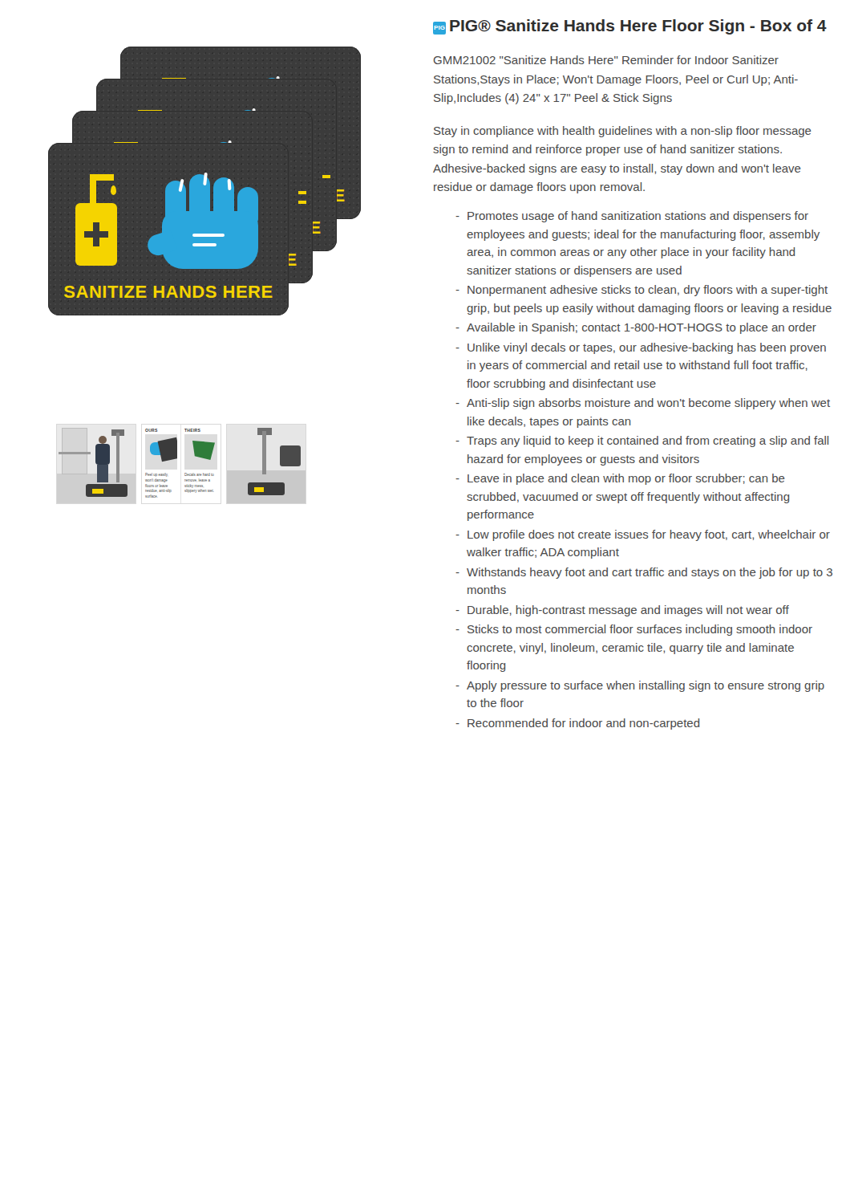SANITIZE HANDS HERE
SANITIZE HANDS HERE
SANITIZE HANDS HERE
SANITIZE HANDS HERE
OURS
Peel up easily, won't damage floors or leave residue, anti-slip surface.
THEIRS
Decals are hard to remove, leave a sticky mess, slippery when wet.
PIGPIG® Sanitize Hands Here Floor Sign - Box of 4
GMM21002 "Sanitize Hands Here" Reminder for Indoor Sanitizer Stations,Stays in Place; Won't Damage Floors, Peel or Curl Up; Anti-Slip,Includes (4) 24" x 17" Peel & Stick Signs
Stay in compliance with health guidelines with a non-slip floor message sign to remind and reinforce proper use of hand sanitizer stations. Adhesive-backed signs are easy to install, stay down and won't leave residue or damage floors upon removal.
Promotes usage of hand sanitization stations and dispensers for employees and guests; ideal for the manufacturing floor, assembly area, in common areas or any other place in your facility hand sanitizer stations or dispensers are used
Nonpermanent adhesive sticks to clean, dry floors with a super-tight grip, but peels up easily without damaging floors or leaving a residue
Available in Spanish; contact 1-800-HOT-HOGS to place an order
Unlike vinyl decals or tapes, our adhesive-backing has been proven in years of commercial and retail use to withstand full foot traffic, floor scrubbing and disinfectant use
Anti-slip sign absorbs moisture and won't become slippery when wet like decals, tapes or paints can
Traps any liquid to keep it contained and from creating a slip and fall hazard for employees or guests and visitors
Leave in place and clean with mop or floor scrubber; can be scrubbed, vacuumed or swept off frequently without affecting performance
Low profile does not create issues for heavy foot, cart, wheelchair or walker traffic; ADA compliant
Withstands heavy foot and cart traffic and stays on the job for up to 3 months
Durable, high-contrast message and images will not wear off
Sticks to most commercial floor surfaces including smooth indoor concrete, vinyl, linoleum, ceramic tile, quarry tile and laminate flooring
Apply pressure to surface when installing sign to ensure strong grip to the floor
Recommended for indoor and non-carpeted